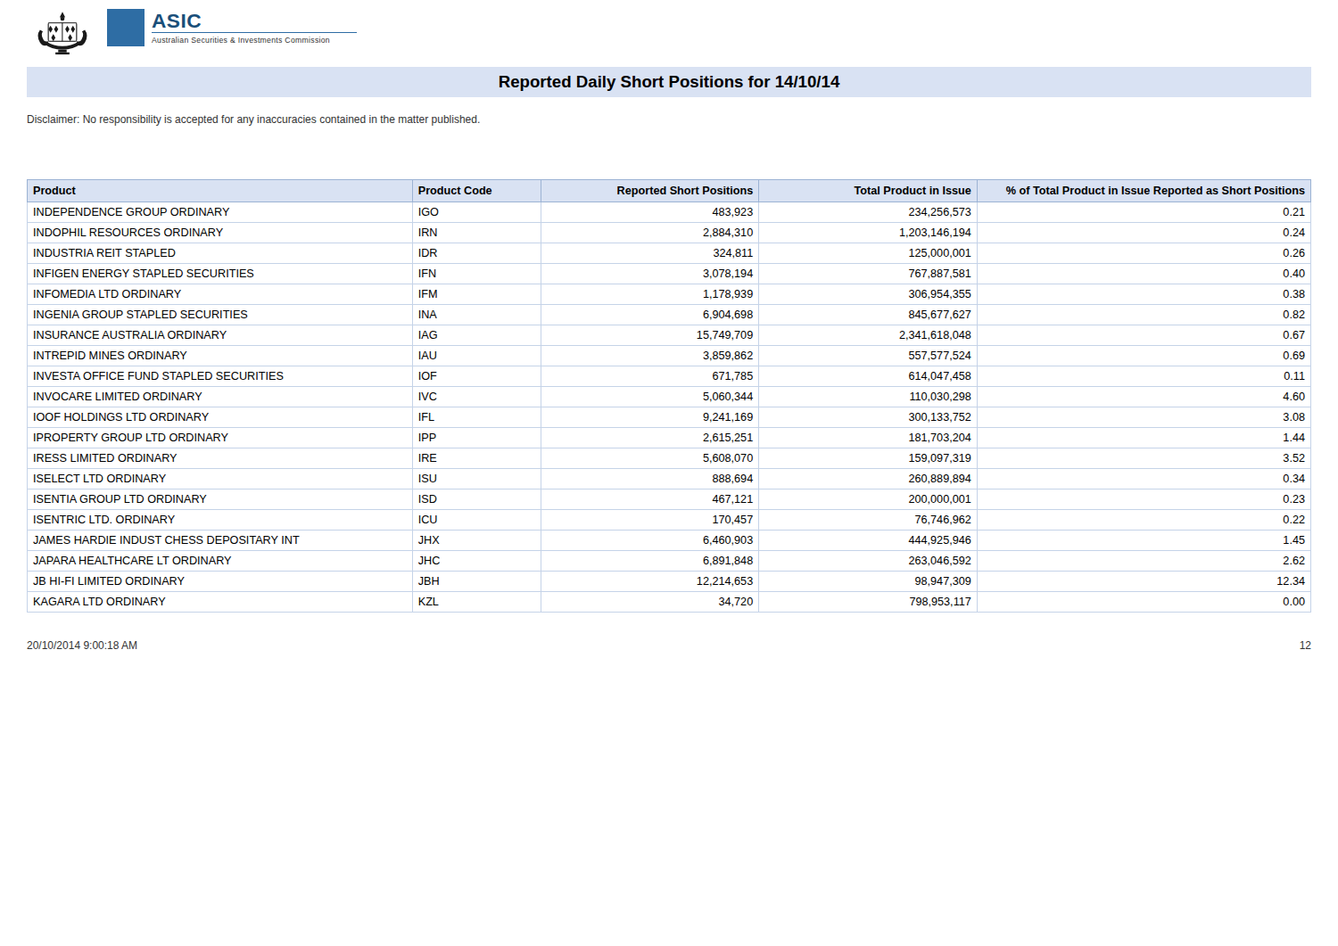ASIC
Australian Securities & Investments Commission
Reported Daily Short Positions for 14/10/14
Disclaimer: No responsibility is accepted for any inaccuracies contained in the matter published.
| Product | Product Code | Reported Short Positions | Total Product in Issue | % of Total Product in Issue Reported as Short Positions |
| --- | --- | --- | --- | --- |
| INDEPENDENCE GROUP ORDINARY | IGO | 483,923 | 234,256,573 | 0.21 |
| INDOPHIL RESOURCES ORDINARY | IRN | 2,884,310 | 1,203,146,194 | 0.24 |
| INDUSTRIA REIT STAPLED | IDR | 324,811 | 125,000,001 | 0.26 |
| INFIGEN ENERGY STAPLED SECURITIES | IFN | 3,078,194 | 767,887,581 | 0.40 |
| INFOMEDIA LTD ORDINARY | IFM | 1,178,939 | 306,954,355 | 0.38 |
| INGENIA GROUP STAPLED SECURITIES | INA | 6,904,698 | 845,677,627 | 0.82 |
| INSURANCE AUSTRALIA ORDINARY | IAG | 15,749,709 | 2,341,618,048 | 0.67 |
| INTREPID MINES ORDINARY | IAU | 3,859,862 | 557,577,524 | 0.69 |
| INVESTA OFFICE FUND STAPLED SECURITIES | IOF | 671,785 | 614,047,458 | 0.11 |
| INVOCARE LIMITED ORDINARY | IVC | 5,060,344 | 110,030,298 | 4.60 |
| IOOF HOLDINGS LTD ORDINARY | IFL | 9,241,169 | 300,133,752 | 3.08 |
| IPROPERTY GROUP LTD ORDINARY | IPP | 2,615,251 | 181,703,204 | 1.44 |
| IRESS LIMITED ORDINARY | IRE | 5,608,070 | 159,097,319 | 3.52 |
| ISELECT LTD ORDINARY | ISU | 888,694 | 260,889,894 | 0.34 |
| ISENTIA GROUP LTD ORDINARY | ISD | 467,121 | 200,000,001 | 0.23 |
| ISENTRIC LTD. ORDINARY | ICU | 170,457 | 76,746,962 | 0.22 |
| JAMES HARDIE INDUST CHESS DEPOSITARY INT | JHX | 6,460,903 | 444,925,946 | 1.45 |
| JAPARA HEALTHCARE LT ORDINARY | JHC | 6,891,848 | 263,046,592 | 2.62 |
| JB HI-FI LIMITED ORDINARY | JBH | 12,214,653 | 98,947,309 | 12.34 |
| KAGARA LTD ORDINARY | KZL | 34,720 | 798,953,117 | 0.00 |
20/10/2014 9:00:18 AM
12